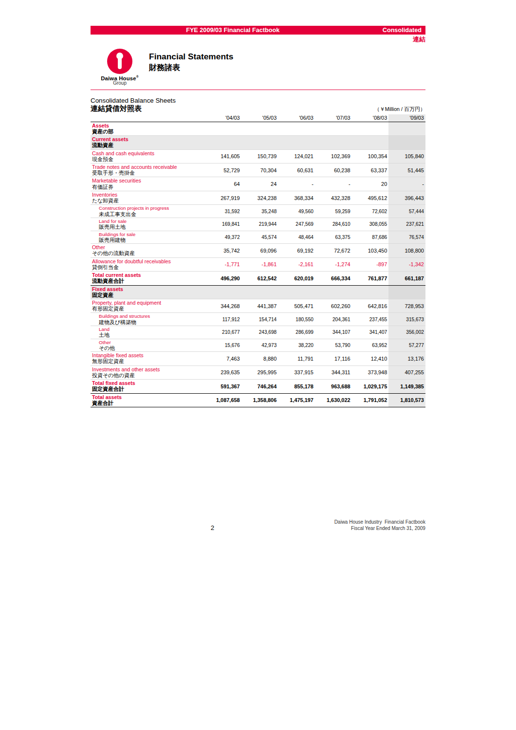FYE 2009/03 Financial Factbook
Consolidated
連結
Daiwa House®
Group
Financial Statements
財務諸表
Consolidated Balance Sheets
連結貸借対照表 （￥Million / 百万円）
| | '04/03 | '05/03 | '06/03 | '07/03 | '08/03 | '09/03 |
| --- | --- | --- | --- | --- | --- | --- |
| Assets 資産の部 | | | | | | |
| Current assets 流動資産 | | | | | | |
| Cash and cash equivalents 現金預金 | 141,605 | 150,739 | 124,021 | 102,369 | 100,354 | 105,840 |
| Trade notes and accounts receivable 受取手形・売掛金 | 52,729 | 70,304 | 60,631 | 60,238 | 63,337 | 51,445 |
| Marketable securities 有価証券 | 64 | 24 | - | - | 20 | - |
| Inventories たな卸資産 | 267,919 | 324,238 | 368,334 | 432,328 | 495,612 | 396,443 |
| Construction projects in progress 未成工事支出金 | 31,592 | 35,248 | 49,560 | 59,259 | 72,602 | 57,444 |
| Land for sale 販売用土地 | 169,841 | 219,944 | 247,569 | 284,610 | 308,055 | 237,621 |
| Buildings for sale 販売用建物 | 49,372 | 45,574 | 48,464 | 63,375 | 87,686 | 76,574 |
| Other その他の流動資産 | 35,742 | 69,096 | 69,192 | 72,672 | 103,450 | 108,800 |
| Allowance for doubtful receivables 貸倒引当金 | -1,771 | -1,861 | -2,161 | -1,274 | -897 | -1,342 |
| Total current assets 流動資産合計 | 496,290 | 612,542 | 620,019 | 666,334 | 761,877 | 661,187 |
| Fixed assets 固定資産 | | | | | | |
| Property, plant and equipment 有形固定資産 | 344,268 | 441,387 | 505,471 | 602,260 | 642,816 | 728,953 |
| Buildings and structures 建物及び構築物 | 117,912 | 154,714 | 180,550 | 204,361 | 237,455 | 315,673 |
| Land 土地 | 210,677 | 243,698 | 286,699 | 344,107 | 341,407 | 356,002 |
| Other その他 | 15,676 | 42,973 | 38,220 | 53,790 | 63,952 | 57,277 |
| Intangible fixed assets 無形固定資産 | 7,463 | 8,880 | 11,791 | 17,116 | 12,410 | 13,176 |
| Investments and other assets 投資その他の資産 | 239,635 | 295,995 | 337,915 | 344,311 | 373,948 | 407,255 |
| Total fixed assets 固定資産合計 | 591,367 | 746,264 | 855,178 | 963,688 | 1,029,175 | 1,149,385 |
| Total assets 資産合計 | 1,087,658 | 1,358,806 | 1,475,197 | 1,630,022 | 1,791,052 | 1,810,573 |
2
Daiwa House Industry Financial Factbook
Fiscal Year Ended March 31, 2009